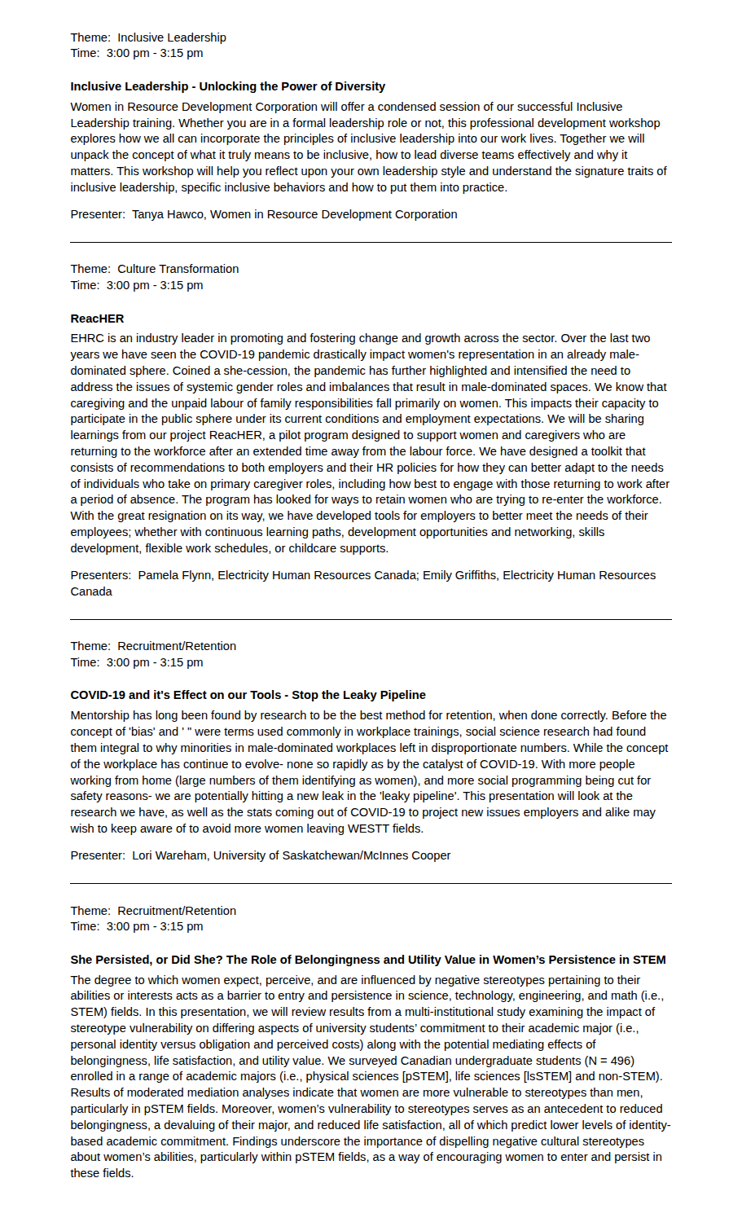Theme: Inclusive Leadership
Time: 3:00 pm - 3:15 pm
Inclusive Leadership - Unlocking the Power of Diversity
Women in Resource Development Corporation will offer a condensed session of our successful Inclusive Leadership training. Whether you are in a formal leadership role or not, this professional development workshop explores how we all can incorporate the principles of inclusive leadership into our work lives. Together we will unpack the concept of what it truly means to be inclusive, how to lead diverse teams effectively and why it matters. This workshop will help you reflect upon your own leadership style and understand the signature traits of inclusive leadership, specific inclusive behaviors and how to put them into practice.
Presenter: Tanya Hawco, Women in Resource Development Corporation
Theme: Culture Transformation
Time: 3:00 pm - 3:15 pm
ReacHER
EHRC is an industry leader in promoting and fostering change and growth across the sector. Over the last two years we have seen the COVID-19 pandemic drastically impact women's representation in an already male-dominated sphere. Coined a she-cession, the pandemic has further highlighted and intensified the need to address the issues of systemic gender roles and imbalances that result in male-dominated spaces. We know that caregiving and the unpaid labour of family responsibilities fall primarily on women. This impacts their capacity to participate in the public sphere under its current conditions and employment expectations. We will be sharing learnings from our project ReacHER, a pilot program designed to support women and caregivers who are returning to the workforce after an extended time away from the labour force. We have designed a toolkit that consists of recommendations to both employers and their HR policies for how they can better adapt to the needs of individuals who take on primary caregiver roles, including how best to engage with those returning to work after a period of absence. The program has looked for ways to retain women who are trying to re-enter the workforce. With the great resignation on its way, we have developed tools for employers to better meet the needs of their employees; whether with continuous learning paths, development opportunities and networking, skills development, flexible work schedules, or childcare supports.
Presenters: Pamela Flynn, Electricity Human Resources Canada; Emily Griffiths, Electricity Human Resources Canada
Theme: Recruitment/Retention
Time: 3:00 pm - 3:15 pm
COVID-19 and it's Effect on our Tools - Stop the Leaky Pipeline
Mentorship has long been found by research to be the best method for retention, when done correctly. Before the concept of 'bias' and ' " were terms used commonly in workplace trainings, social science research had found them integral to why minorities in male-dominated workplaces left in disproportionate numbers. While the concept of the workplace has continue to evolve- none so rapidly as by the catalyst of COVID-19. With more people working from home (large numbers of them identifying as women), and more social programming being cut for safety reasons- we are potentially hitting a new leak in the 'leaky pipeline'. This presentation will look at the research we have, as well as the stats coming out of COVID-19 to project new issues employers and alike may wish to keep aware of to avoid more women leaving WESTT fields.
Presenter: Lori Wareham, University of Saskatchewan/McInnes Cooper
Theme: Recruitment/Retention
Time: 3:00 pm - 3:15 pm
She Persisted, or Did She? The Role of Belongingness and Utility Value in Women’s Persistence in STEM
The degree to which women expect, perceive, and are influenced by negative stereotypes pertaining to their abilities or interests acts as a barrier to entry and persistence in science, technology, engineering, and math (i.e., STEM) fields. In this presentation, we will review results from a multi-institutional study examining the impact of stereotype vulnerability on differing aspects of university students’ commitment to their academic major (i.e., personal identity versus obligation and perceived costs) along with the potential mediating effects of belongingness, life satisfaction, and utility value. We surveyed Canadian undergraduate students (N = 496) enrolled in a range of academic majors (i.e., physical sciences [pSTEM], life sciences [lsSTEM] and non-STEM). Results of moderated mediation analyses indicate that women are more vulnerable to stereotypes than men, particularly in pSTEM fields. Moreover, women’s vulnerability to stereotypes serves as an antecedent to reduced belongingness, a devaluing of their major, and reduced life satisfaction, all of which predict lower levels of identity-based academic commitment. Findings underscore the importance of dispelling negative cultural stereotypes about women’s abilities, particularly within pSTEM fields, as a way of encouraging women to enter and persist in these fields.